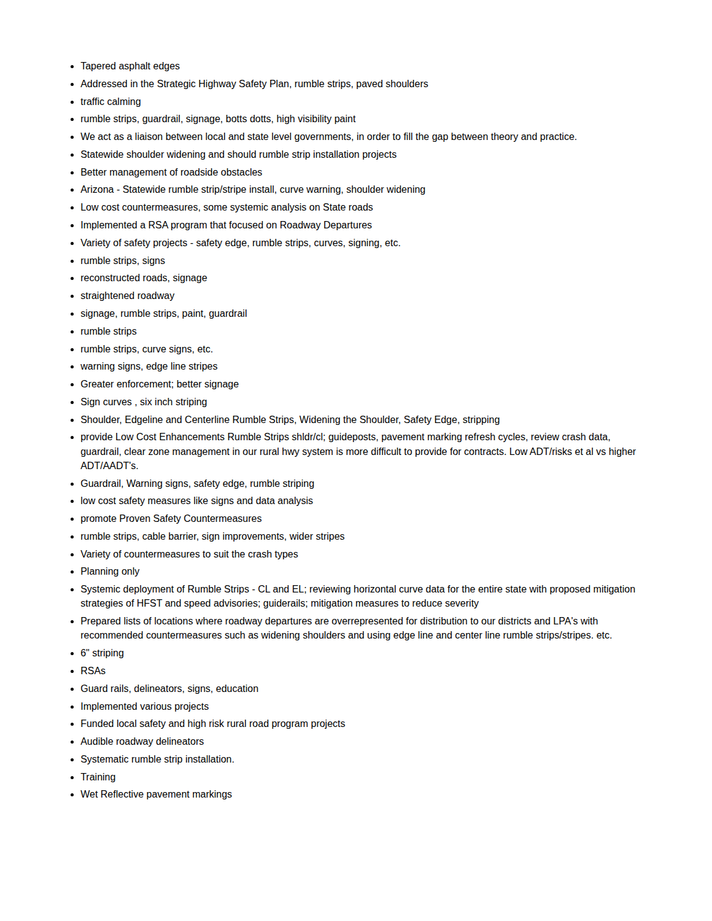Tapered asphalt edges
Addressed in the Strategic Highway Safety Plan, rumble strips, paved shoulders
traffic calming
rumble strips, guardrail, signage, botts dotts, high visibility paint
We act as a liaison between local and state level governments, in order to fill the gap between theory and practice.
Statewide shoulder widening and should rumble strip installation projects
Better management of roadside obstacles
Arizona - Statewide rumble strip/stripe install, curve warning, shoulder widening
Low cost countermeasures, some systemic analysis on State roads
Implemented a RSA program that focused on Roadway Departures
Variety of safety projects - safety edge, rumble strips, curves, signing, etc.
rumble strips, signs
reconstructed roads, signage
straightened roadway
signage, rumble strips, paint, guardrail
rumble strips
rumble strips, curve signs, etc.
warning signs, edge line stripes
Greater enforcement; better signage
Sign curves , six inch striping
Shoulder, Edgeline and Centerline Rumble Strips, Widening the Shoulder, Safety Edge, stripping
provide Low Cost Enhancements Rumble Strips shldr/cl; guideposts, pavement marking refresh cycles, review crash data, guardrail, clear zone management in our rural hwy system is more difficult to provide for contracts. Low ADT/risks et al vs higher ADT/AADT's.
Guardrail, Warning signs, safety edge, rumble striping
low cost safety measures like signs and data analysis
promote Proven Safety Countermeasures
rumble strips, cable barrier, sign improvements, wider stripes
Variety of countermeasures to suit the crash types
Planning only
Systemic deployment of Rumble Strips - CL and EL; reviewing horizontal curve data for the entire state with proposed mitigation strategies of HFST and speed advisories; guiderails; mitigation measures to reduce severity
Prepared lists of locations where roadway departures are overrepresented for distribution to our districts and LPA's with recommended countermeasures such as widening shoulders and using edge line and center line rumble strips/stripes. etc.
6" striping
RSAs
Guard rails, delineators, signs, education
Implemented various projects
Funded local safety and high risk rural road program projects
Audible roadway delineators
Systematic rumble strip installation.
Training
Wet Reflective pavement markings